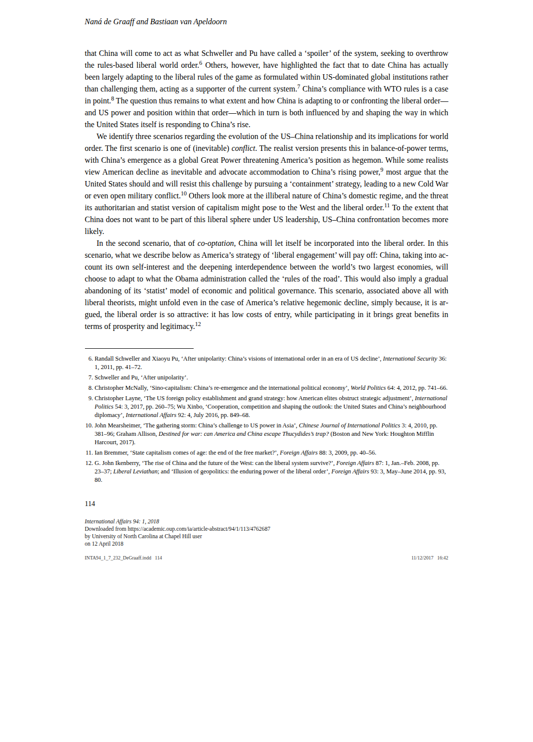Naná de Graaff and Bastiaan van Apeldoorn
that China will come to act as what Schweller and Pu have called a ‘spoiler’ of the system, seeking to overthrow the rules-based liberal world order.6 Others, however, have highlighted the fact that to date China has actually been largely adapting to the liberal rules of the game as formulated within US-dominated global institutions rather than challenging them, acting as a supporter of the current system.7 China’s compliance with WTO rules is a case in point.8 The question thus remains to what extent and how China is adapting to or confronting the liberal order—and US power and position within that order—which in turn is both influenced by and shaping the way in which the United States itself is responding to China’s rise.
We identify three scenarios regarding the evolution of the US–China relationship and its implications for world order. The first scenario is one of (inevitable) conflict. The realist version presents this in balance-of-power terms, with China’s emergence as a global Great Power threatening America’s position as hegemon. While some realists view American decline as inevitable and advocate accommodation to China’s rising power,9 most argue that the United States should and will resist this challenge by pursuing a ‘containment’ strategy, leading to a new Cold War or even open military conflict.10 Others look more at the illiberal nature of China’s domestic regime, and the threat its authoritarian and statist version of capitalism might pose to the West and the liberal order.11 To the extent that China does not want to be part of this liberal sphere under US leadership, US–China confrontation becomes more likely.
In the second scenario, that of co-optation, China will let itself be incorporated into the liberal order. In this scenario, what we describe below as America’s strategy of ‘liberal engagement’ will pay off: China, taking into account its own self-interest and the deepening interdependence between the world’s two largest economies, will choose to adapt to what the Obama administration called the ‘rules of the road’. This would also imply a gradual abandoning of its ‘statist’ model of economic and political governance. This scenario, associated above all with liberal theorists, might unfold even in the case of America’s relative hegemonic decline, simply because, it is argued, the liberal order is so attractive: it has low costs of entry, while participating in it brings great benefits in terms of prosperity and legitimacy.12
Randall Schweller and Xiaoyu Pu, ‘After unipolarity: China’s visions of international order in an era of US decline’, International Security 36: 1, 2011, pp. 41–72.
Schweller and Pu, ‘After unipolarity’.
Christopher McNally, ‘Sino-capitalism: China’s re-emergence and the international political economy’, World Politics 64: 4, 2012, pp. 741–66.
Christopher Layne, ‘The US foreign policy establishment and grand strategy: how American elites obstruct strategic adjustment’, International Politics 54: 3, 2017, pp. 260–75; Wu Xinbo, ‘Cooperation, competition and shaping the outlook: the United States and China’s neighbourhood diplomacy’, International Affairs 92: 4, July 2016, pp. 849–68.
John Mearsheimer, ‘The gathering storm: China’s challenge to US power in Asia’, Chinese Journal of International Politics 3: 4, 2010, pp. 381–96; Graham Allison, Destined for war: can America and China escape Thucydides’s trap? (Boston and New York: Houghton Mifflin Harcourt, 2017).
Ian Bremmer, ‘State capitalism comes of age: the end of the free market?’, Foreign Affairs 88: 3, 2009, pp. 40–56.
G. John Ikenberry, ‘The rise of China and the future of the West: can the liberal system survive?’, Foreign Affairs 87: 1, Jan.–Feb. 2008, pp. 23–37; Liberal Leviathan; and ‘Illusion of geopolitics: the enduring power of the liberal order’, Foreign Affairs 93: 3, May–June 2014, pp. 93, 80.
114
International Affairs 94: 1, 2018
Downloaded from https://academic.oup.com/ia/article-abstract/94/1/113/4762687
by University of North Carolina at Chapel Hill user
on 12 April 2018
INTA94_1_7_232_DeGraaff.indd 114 11/12/2017 16:42